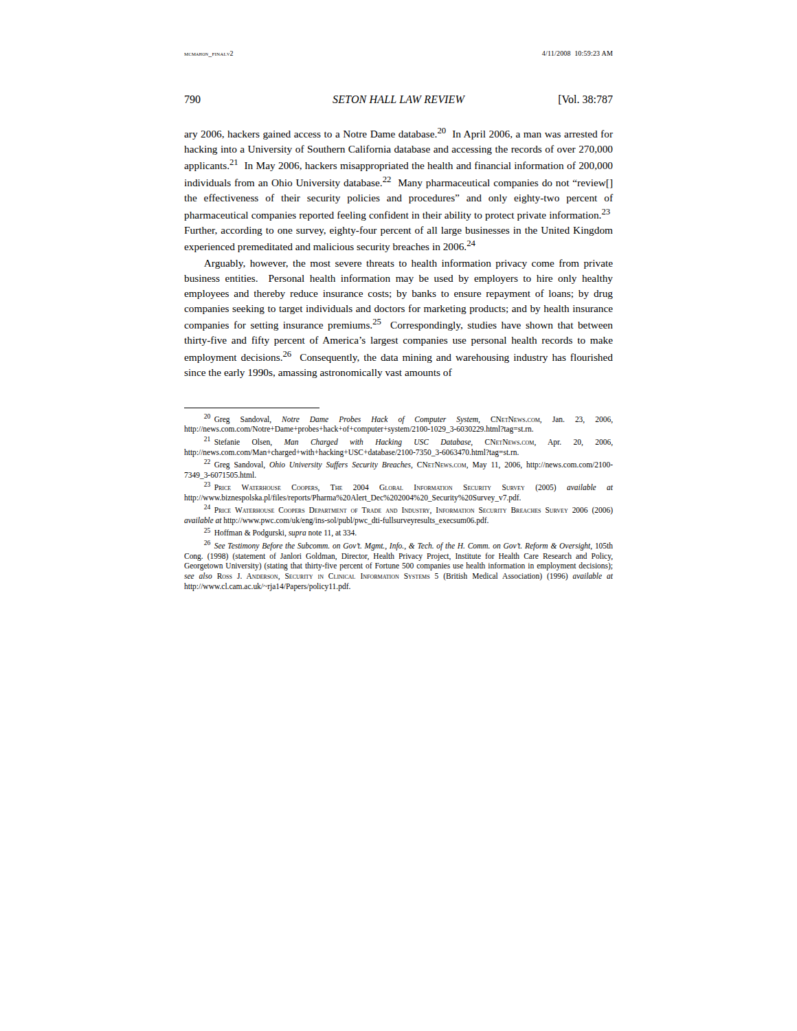MCMAHON_FINALV2
4/11/2008 10:59:23 AM
790
SETON HALL LAW REVIEW
[Vol. 38:787
ary 2006, hackers gained access to a Notre Dame database.20 In April 2006, a man was arrested for hacking into a University of Southern California database and accessing the records of over 270,000 applicants.21 In May 2006, hackers misappropriated the health and financial information of 200,000 individuals from an Ohio University database.22 Many pharmaceutical companies do not “review[] the effectiveness of their security policies and procedures” and only eighty-two percent of pharmaceutical companies reported feeling confident in their ability to protect private information.23 Further, according to one survey, eighty-four percent of all large businesses in the United Kingdom experienced premeditated and malicious security breaches in 2006.24
Arguably, however, the most severe threats to health information privacy come from private business entities. Personal health information may be used by employers to hire only healthy employees and thereby reduce insurance costs; by banks to ensure repayment of loans; by drug companies seeking to target individuals and doctors for marketing products; and by health insurance companies for setting insurance premiums.25 Correspondingly, studies have shown that between thirty-five and fifty percent of America’s largest companies use personal health records to make employment decisions.26 Consequently, the data mining and warehousing industry has flourished since the early 1990s, amassing astronomically vast amounts of
20Greg Sandoval, Notre Dame Probes Hack of Computer System, CNetNews.com, Jan. 23, 2006, http://news.com.com/Notre+Dame+probes+hack+of+computer+system/2100-1029_3-6030229.html?tag=st.rn.
21Stefanie Olsen, Man Charged with Hacking USC Database, CNetNews.com, Apr. 20, 2006, http://news.com.com/Man+charged+with+hacking+USC+database/2100-7350_3-6063470.html?tag=st.rn.
22Greg Sandoval, Ohio University Suffers Security Breaches, CNetNews.com, May 11, 2006, http://news.com.com/2100-7349_3-6071505.html.
23Price Waterhouse Coopers, The 2004 Global Information Security Survey (2005) available at http://www.biznespolska.pl/files/reports/Pharma%20Alert_Dec%202004%20_Security%20Survey_v7.pdf.
24Price Waterhouse Coopers Department of Trade and Industry, Information Security Breaches Survey 2006 (2006) available at http://www.pwc.com/uk/eng/ins-sol/publ/pwc_dti-fullsurveyresults_execsum06.pdf.
25Hoffman & Podgurski, supra note 11, at 334.
26See Testimony Before the Subcomm. on Gov’t. Mgmt., Info., & Tech. of the H. Comm. on Gov’t. Reform & Oversight, 105th Cong. (1998) (statement of Janlori Goldman, Director, Health Privacy Project, Institute for Health Care Research and Policy, Georgetown University) (stating that thirty-five percent of Fortune 500 companies use health information in employment decisions); see also Ross J. Anderson, Security in Clinical Information Systems 5 (British Medical Association) (1996) available at http://www.cl.cam.ac.uk/~rja14/Papers/policy11.pdf.